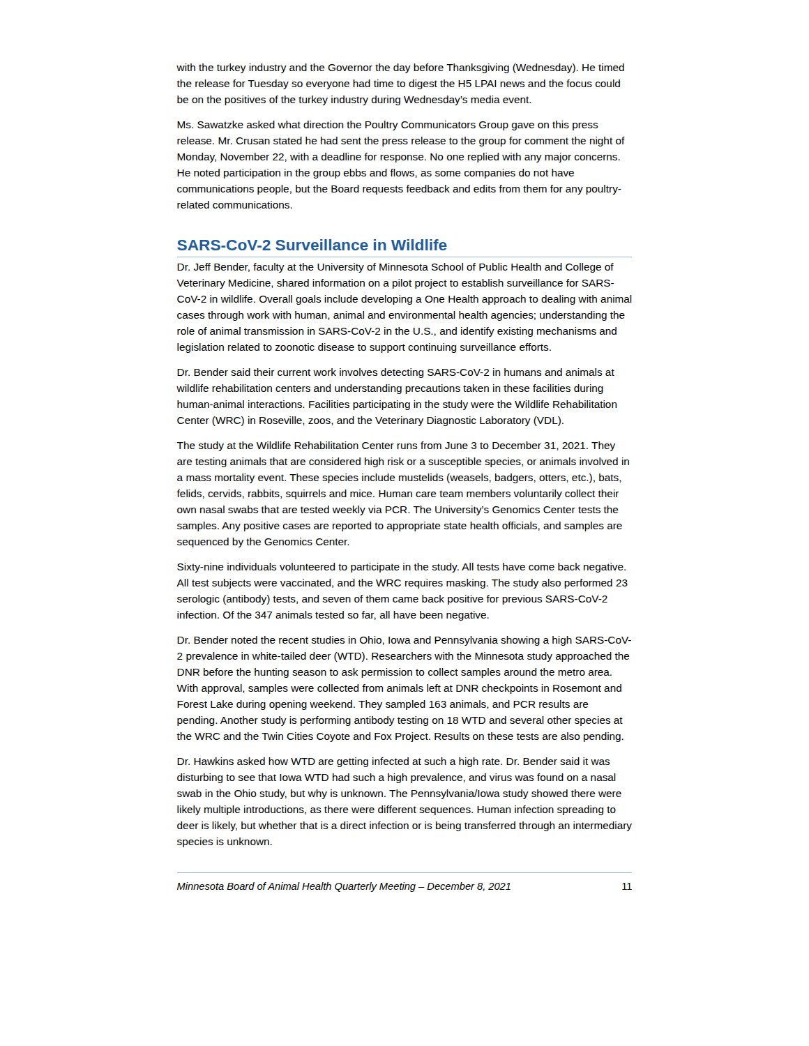with the turkey industry and the Governor the day before Thanksgiving (Wednesday). He timed the release for Tuesday so everyone had time to digest the H5 LPAI news and the focus could be on the positives of the turkey industry during Wednesday’s media event.
Ms. Sawatzke asked what direction the Poultry Communicators Group gave on this press release. Mr. Crusan stated he had sent the press release to the group for comment the night of Monday, November 22, with a deadline for response. No one replied with any major concerns. He noted participation in the group ebbs and flows, as some companies do not have communications people, but the Board requests feedback and edits from them for any poultry-related communications.
SARS-CoV-2 Surveillance in Wildlife
Dr. Jeff Bender, faculty at the University of Minnesota School of Public Health and College of Veterinary Medicine, shared information on a pilot project to establish surveillance for SARS-CoV-2 in wildlife. Overall goals include developing a One Health approach to dealing with animal cases through work with human, animal and environmental health agencies; understanding the role of animal transmission in SARS-CoV-2 in the U.S., and identify existing mechanisms and legislation related to zoonotic disease to support continuing surveillance efforts.
Dr. Bender said their current work involves detecting SARS-CoV-2 in humans and animals at wildlife rehabilitation centers and understanding precautions taken in these facilities during human-animal interactions. Facilities participating in the study were the Wildlife Rehabilitation Center (WRC) in Roseville, zoos, and the Veterinary Diagnostic Laboratory (VDL).
The study at the Wildlife Rehabilitation Center runs from June 3 to December 31, 2021. They are testing animals that are considered high risk or a susceptible species, or animals involved in a mass mortality event. These species include mustelids (weasels, badgers, otters, etc.), bats, felids, cervids, rabbits, squirrels and mice. Human care team members voluntarily collect their own nasal swabs that are tested weekly via PCR. The University’s Genomics Center tests the samples. Any positive cases are reported to appropriate state health officials, and samples are sequenced by the Genomics Center.
Sixty-nine individuals volunteered to participate in the study. All tests have come back negative. All test subjects were vaccinated, and the WRC requires masking. The study also performed 23 serologic (antibody) tests, and seven of them came back positive for previous SARS-CoV-2 infection. Of the 347 animals tested so far, all have been negative.
Dr. Bender noted the recent studies in Ohio, Iowa and Pennsylvania showing a high SARS-CoV-2 prevalence in white-tailed deer (WTD). Researchers with the Minnesota study approached the DNR before the hunting season to ask permission to collect samples around the metro area. With approval, samples were collected from animals left at DNR checkpoints in Rosemont and Forest Lake during opening weekend. They sampled 163 animals, and PCR results are pending. Another study is performing antibody testing on 18 WTD and several other species at the WRC and the Twin Cities Coyote and Fox Project. Results on these tests are also pending.
Dr. Hawkins asked how WTD are getting infected at such a high rate. Dr. Bender said it was disturbing to see that Iowa WTD had such a high prevalence, and virus was found on a nasal swab in the Ohio study, but why is unknown. The Pennsylvania/Iowa study showed there were likely multiple introductions, as there were different sequences. Human infection spreading to deer is likely, but whether that is a direct infection or is being transferred through an intermediary species is unknown.
Minnesota Board of Animal Health Quarterly Meeting – December 8, 2021 11